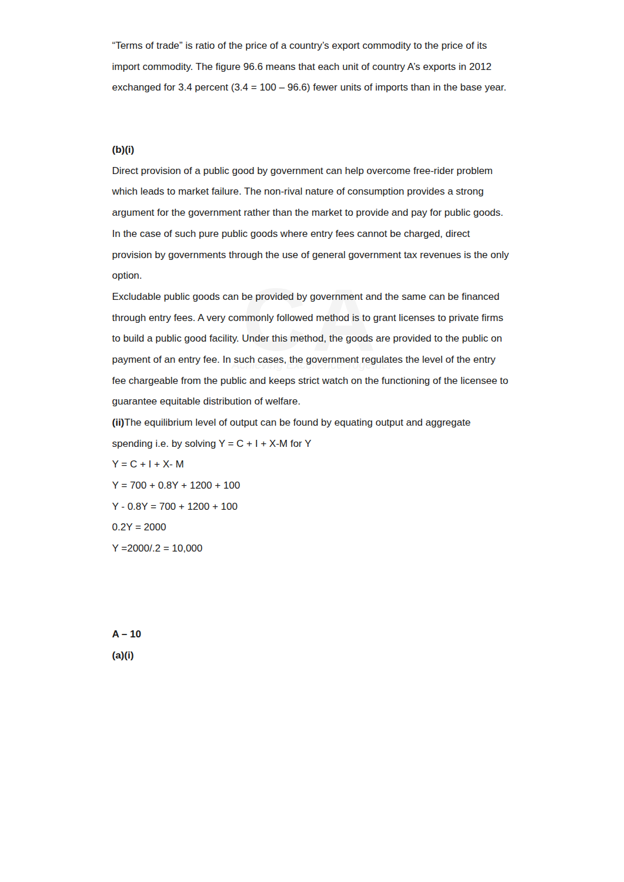CA
Achieving Excellence Together
“Terms of trade” is ratio of the price of a country’s export commodity to the price of its import commodity. The figure 96.6 means that each unit of country A’s exports in 2012 exchanged for 3.4 percent (3.4 = 100 – 96.6) fewer units of imports than in the base year.
(b)(i)
Direct provision of a public good by government can help overcome free-rider problem which leads to market failure. The non-rival nature of consumption provides a strong argument for the government rather than the market to provide and pay for public goods. In the case of such pure public goods where entry fees cannot be charged, direct provision by governments through the use of general government tax revenues is the only option.
Excludable public goods can be provided by government and the same can be financed through entry fees. A very commonly followed method is to grant licenses to private firms to build a public good facility. Under this method, the goods are provided to the public on payment of an entry fee. In such cases, the government regulates the level of the entry fee chargeable from the public and keeps strict watch on the functioning of the licensee to guarantee equitable distribution of welfare.
(ii) The equilibrium level of output can be found by equating output and aggregate spending i.e. by solving Y = C + I + X-M for Y
Y = C + I + X- M
Y = 700 + 0.8Y + 1200 + 100
Y - 0.8Y = 700 + 1200 + 100
0.2Y = 2000
Y =2000/.2 = 10,000
A – 10
(a)(i)